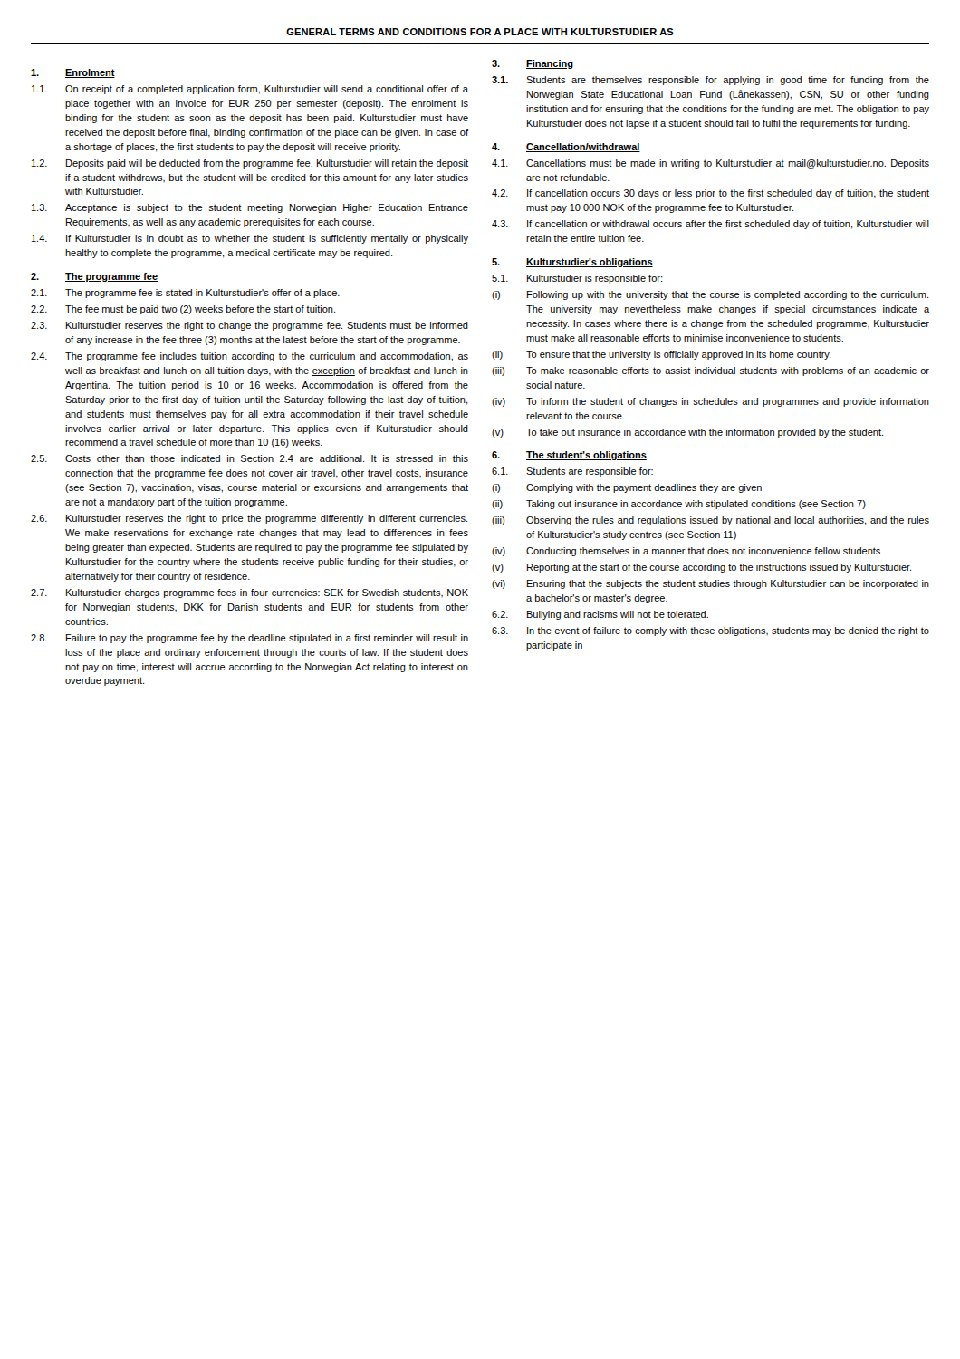GENERAL TERMS AND CONDITIONS FOR A PLACE WITH KULTURSTUDIER AS
1.
Enrolment
1.1.
On receipt of a completed application form, Kulturstudier will send a conditional offer of a place together with an invoice for EUR 250 per semester (deposit). The enrolment is binding for the student as soon as the deposit has been paid. Kulturstudier must have received the deposit before final, binding confirmation of the place can be given. In case of a shortage of places, the first students to pay the deposit will receive priority.
1.2.
Deposits paid will be deducted from the programme fee. Kulturstudier will retain the deposit if a student withdraws, but the student will be credited for this amount for any later studies with Kulturstudier.
1.3.
Acceptance is subject to the student meeting Norwegian Higher Education Entrance Requirements, as well as any academic prerequisites for each course.
1.4.
If Kulturstudier is in doubt as to whether the student is sufficiently mentally or physically healthy to complete the programme, a medical certificate may be required.
2.
The programme fee
2.1.
The programme fee is stated in Kulturstudier's offer of a place.
2.2.
The fee must be paid two (2) weeks before the start of tuition.
2.3.
Kulturstudier reserves the right to change the programme fee. Students must be informed of any increase in the fee three (3) months at the latest before the start of the programme.
2.4.
The programme fee includes tuition according to the curriculum and accommodation, as well as breakfast and lunch on all tuition days, with the exception of breakfast and lunch in Argentina. The tuition period is 10 or 16 weeks. Accommodation is offered from the Saturday prior to the first day of tuition until the Saturday following the last day of tuition, and students must themselves pay for all extra accommodation if their travel schedule involves earlier arrival or later departure. This applies even if Kulturstudier should recommend a travel schedule of more than 10 (16) weeks.
2.5.
Costs other than those indicated in Section 2.4 are additional. It is stressed in this connection that the programme fee does not cover air travel, other travel costs, insurance (see Section 7), vaccination, visas, course material or excursions and arrangements that are not a mandatory part of the tuition programme.
2.6.
Kulturstudier reserves the right to price the programme differently in different currencies. We make reservations for exchange rate changes that may lead to differences in fees being greater than expected. Students are required to pay the programme fee stipulated by Kulturstudier for the country where the students receive public funding for their studies, or alternatively for their country of residence.
2.7.
Kulturstudier charges programme fees in four currencies: SEK for Swedish students, NOK for Norwegian students, DKK for Danish students and EUR for students from other countries.
2.8.
Failure to pay the programme fee by the deadline stipulated in a first reminder will result in loss of the place and ordinary enforcement through the courts of law. If the student does not pay on time, interest will accrue according to the Norwegian Act relating to interest on overdue payment.
3.
Financing
3.1.
Students are themselves responsible for applying in good time for funding from the Norwegian State Educational Loan Fund (Lånekassen), CSN, SU or other funding institution and for ensuring that the conditions for the funding are met. The obligation to pay Kulturstudier does not lapse if a student should fail to fulfil the requirements for funding.
4.
Cancellation/withdrawal
4.1.
Cancellations must be made in writing to Kulturstudier at mail@kulturstudier.no. Deposits are not refundable.
4.2.
If cancellation occurs 30 days or less prior to the first scheduled day of tuition, the student must pay 10 000 NOK of the programme fee to Kulturstudier.
4.3.
If cancellation or withdrawal occurs after the first scheduled day of tuition, Kulturstudier will retain the entire tuition fee.
5.
Kulturstudier's obligations
5.1.
Kulturstudier is responsible for:
(i)
Following up with the university that the course is completed according to the curriculum. The university may nevertheless make changes if special circumstances indicate a necessity. In cases where there is a change from the scheduled programme, Kulturstudier must make all reasonable efforts to minimise inconvenience to students.
(ii)
To ensure that the university is officially approved in its home country.
(iii)
To make reasonable efforts to assist individual students with problems of an academic or social nature.
(iv)
To inform the student of changes in schedules and programmes and provide information relevant to the course.
(v)
To take out insurance in accordance with the information provided by the student.
6.
The student's obligations
6.1.
Students are responsible for:
(i)
Complying with the payment deadlines they are given
(ii)
Taking out insurance in accordance with stipulated conditions (see Section 7)
(iii)
Observing the rules and regulations issued by national and local authorities, and the rules of Kulturstudier's study centres (see Section 11)
(iv)
Conducting themselves in a manner that does not inconvenience fellow students
(v)
Reporting at the start of the course according to the instructions issued by Kulturstudier.
(vi)
Ensuring that the subjects the student studies through Kulturstudier can be incorporated in a bachelor's or master's degree.
6.2.
Bullying and racisms will not be tolerated.
6.3.
In the event of failure to comply with these obligations, students may be denied the right to participate in